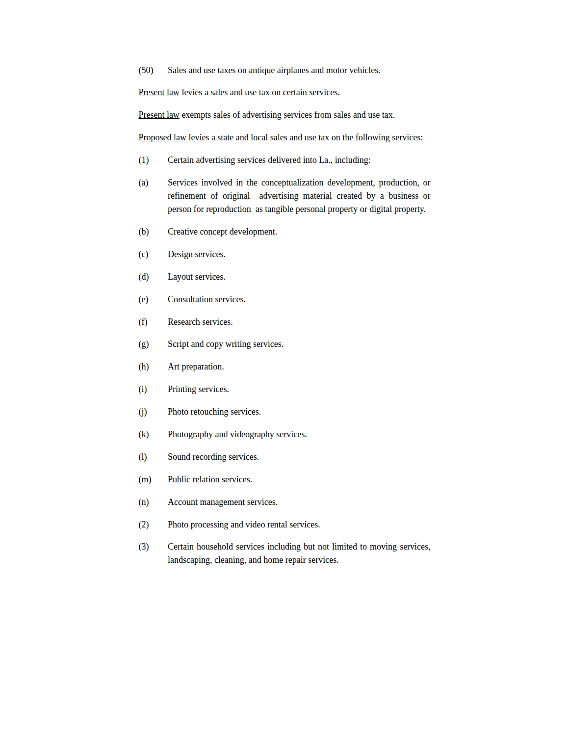(50)
Sales and use taxes on antique airplanes and motor vehicles.
Present law levies a sales and use tax on certain services.
Present law exempts sales of advertising services from sales and use tax.
Proposed law levies a state and local sales and use tax on the following services:
(1)
Certain advertising services delivered into La., including:
(a)
Services involved in the conceptualization development, production, or refinement of original advertising material created by a business or person for reproduction as tangible personal property or digital property.
(b)
Creative concept development.
(c)
Design services.
(d)
Layout services.
(e)
Consultation services.
(f)
Research services.
(g)
Script and copy writing services.
(h)
Art preparation.
(i)
Printing services.
(j)
Photo retouching services.
(k)
Photography and videography services.
(l)
Sound recording services.
(m)
Public relation services.
(n)
Account management services.
(2)
Photo processing and video rental services.
(3)
Certain household services including but not limited to moving services, landscaping, cleaning, and home repair services.